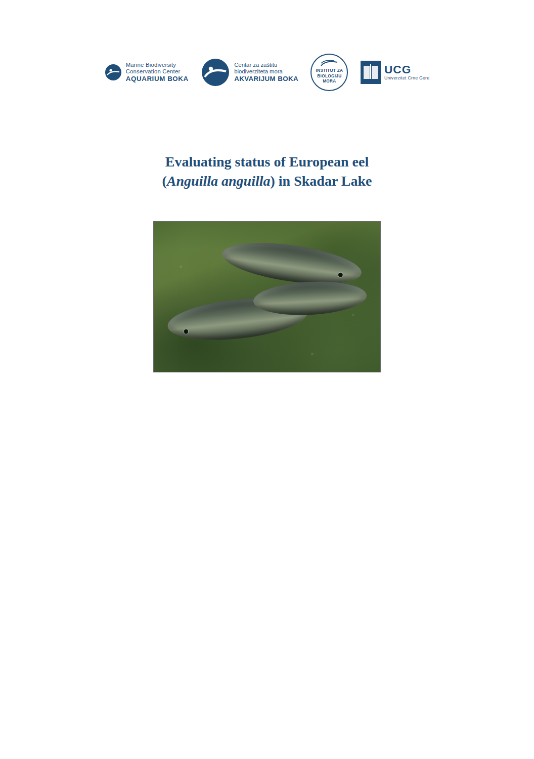Marine Biodiversity
Conservation Center AQUARIUM BOKA
Centar za zaštitu
biodiverziteta mora AKVARIJUM BOKA
INSTITUT ZA
BIOLOGIJU
MORA
UCG Univerzitet Crne Gore
Evaluating status of European eel
(Anguilla anguilla) in Skadar Lake